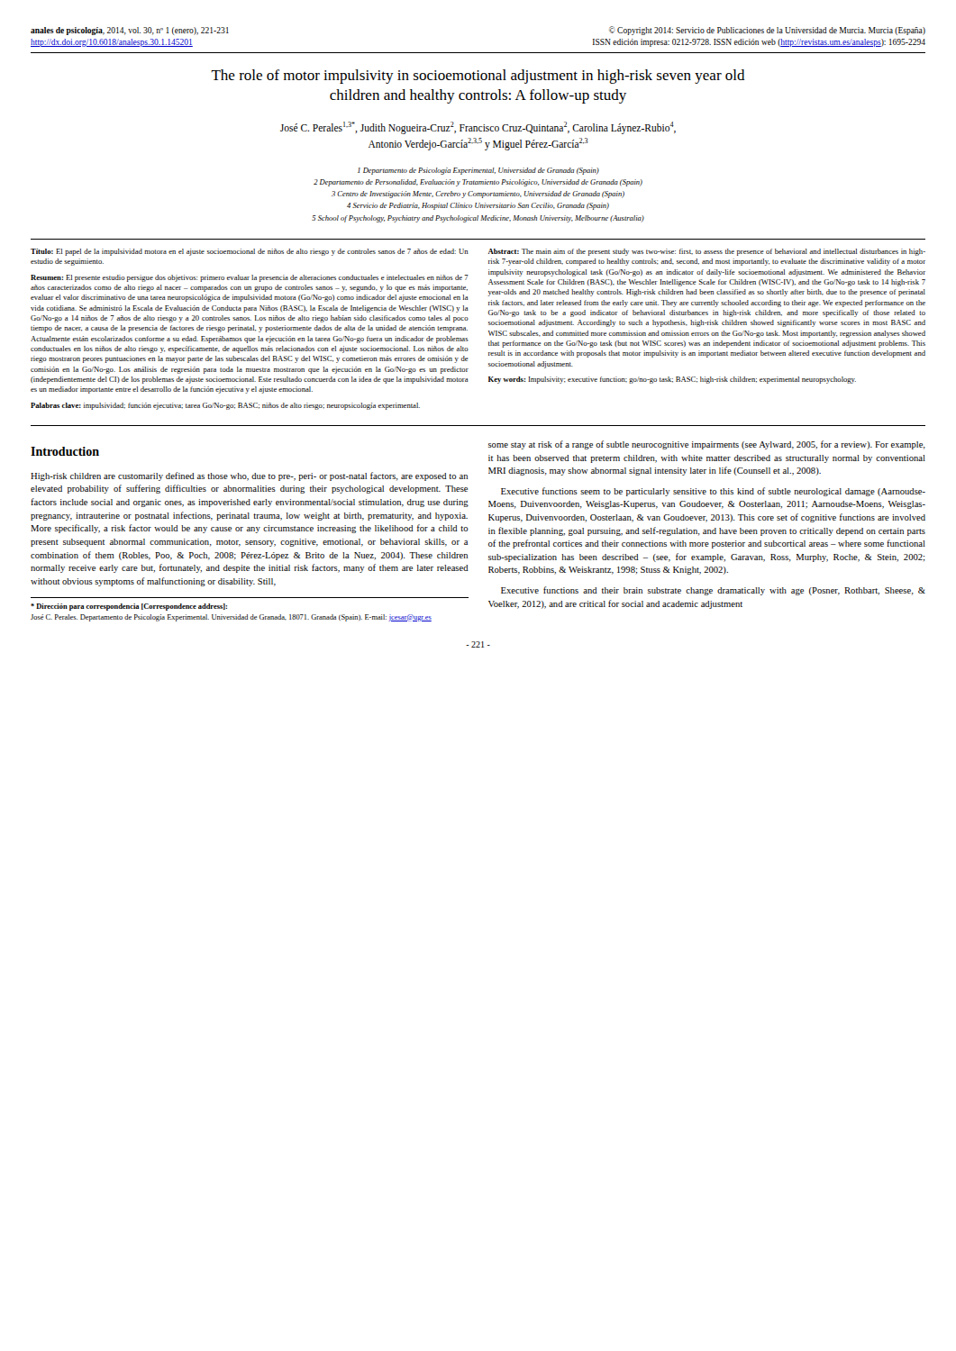anales de psicología, 2014, vol. 30, nº 1 (enero), 221-231
http://dx.doi.org/10.6018/analesps.30.1.145201
© Copyright 2014: Servicio de Publicaciones de la Universidad de Murcia. Murcia (España)
ISSN edición impresa: 0212-9728. ISSN edición web (http://revistas.um.es/analesps): 1695-2294
The role of motor impulsivity in socioemotional adjustment in high-risk seven year old
children and healthy controls: A follow-up study
José C. Perales1,3*, Judith Nogueira-Cruz2, Francisco Cruz-Quintana2, Carolina Láynez-Rubio4,
Antonio Verdejo-García2,3,5 y Miguel Pérez-García2,3
1 Departamento de Psicología Experimental, Universidad de Granada (Spain)
2 Departamento de Personalidad, Evaluación y Tratamiento Psicológico, Universidad de Granada (Spain)
3 Centro de Investigación Mente, Cerebro y Comportamiento, Universidad de Granada (Spain)
4 Servicio de Pediatría, Hospital Clínico Universitario San Cecilio, Granada (Spain)
5 School of Psychology, Psychiatry and Psychological Medicine, Monash University, Melbourne (Australia)
Título: El papel de la impulsividad motora en el ajuste socioemocional de niños de alto riesgo y de controles sanos de 7 años de edad: Un estudio de seguimiento.
Resumen: El presente estudio persigue dos objetivos: primero evaluar la presencia de alteraciones conductuales e intelectuales en niños de 7 años caracterizados como de alto riego al nacer – comparados con un grupo de controles sanos – y, segundo, y lo que es más importante, evaluar el valor discriminativo de una tarea neuropsicológica de impulsividad motora (Go/No-go) como indicador del ajuste emocional en la vida cotidiana. Se administró la Escala de Evaluación de Conducta para Niños (BASC), la Escala de Inteligencia de Weschler (WISC) y la Go/No-go a 14 niños de 7 años de alto riesgo y a 20 controles sanos. Los niños de alto riego habían sido clasificados como tales al poco tiempo de nacer, a causa de la presencia de factores de riesgo perinatal, y posteriormente dados de alta de la unidad de atención temprana. Actualmente están escolarizados conforme a su edad. Esperábamos que la ejecución en la tarea Go/No-go fuera un indicador de problemas conductuales en los niños de alto riesgo y, específicamente, de aquellos más relacionados con el ajuste socioemocional. Los niños de alto riego mostraron peores puntuaciones en la mayor parte de las subescalas del BASC y del WISC, y cometieron más errores de omisión y de comisión en la Go/No-go. Los análisis de regresión para toda la muestra mostraron que la ejecución en la Go/No-go es un predictor (independientemente del CI) de los problemas de ajuste socioemocional. Este resultado concuerda con la idea de que la impulsividad motora es un mediador importante entre el desarrollo de la función ejecutiva y el ajuste emocional.
Palabras clave: impulsividad; función ejecutiva; tarea Go/No-go; BASC; niños de alto riesgo; neuropsicología experimental.
Abstract: The main aim of the present study was two-wise: first, to assess the presence of behavioral and intellectual disturbances in high-risk 7-year-old children, compared to healthy controls; and, second, and most importantly, to evaluate the discriminative validity of a motor impulsivity neuropsychological task (Go/No-go) as an indicator of daily-life socioemotional adjustment. We administered the Behavior Assessment Scale for Children (BASC), the Weschler Intelligence Scale for Children (WISC-IV), and the Go/No-go task to 14 high-risk 7 year-olds and 20 matched healthy controls. High-risk children had been classified as so shortly after birth, due to the presence of perinatal risk factors, and later released from the early care unit. They are currently schooled according to their age. We expected performance on the Go/No-go task to be a good indicator of behavioral disturbances in high-risk children, and more specifically of those related to socioemotional adjustment. Accordingly to such a hypothesis, high-risk children showed significantly worse scores in most BASC and WISC subscales, and committed more commission and omission errors on the Go/No-go task. Most importantly, regression analyses showed that performance on the Go/No-go task (but not WISC scores) was an independent indicator of socioemotional adjustment problems. This result is in accordance with proposals that motor impulsivity is an important mediator between altered executive function development and socioemotional adjustment.
Key words: Impulsivity; executive function; go/no-go task; BASC; high-risk children; experimental neuropsychology.
Introduction
High-risk children are customarily defined as those who, due to pre-, peri- or post-natal factors, are exposed to an elevated probability of suffering difficulties or abnormalities during their psychological development. These factors include social and organic ones, as impoverished early environmental/social stimulation, drug use during pregnancy, intrauterine or postnatal infections, perinatal trauma, low weight at birth, prematurity, and hypoxia. More specifically, a risk factor would be any cause or any circumstance increasing the likelihood for a child to present subsequent abnormal communication, motor, sensory, cognitive, emotional, or behavioral skills, or a combination of them (Robles, Poo, & Poch, 2008; Pérez-López & Brito de la Nuez, 2004). These children normally receive early care but, fortunately, and despite the initial risk factors, many of them are later released without obvious symptoms of malfunctioning or disability. Still,
* Dirección para correspondencia [Correspondence address]:
José C. Perales. Departamento de Psicología Experimental. Universidad de Granada, 18071. Granada (Spain). E-mail: jcesar@ugr.es
some stay at risk of a range of subtle neurocognitive impairments (see Aylward, 2005, for a review). For example, it has been observed that preterm children, with white matter described as structurally normal by conventional MRI diagnosis, may show abnormal signal intensity later in life (Counsell et al., 2008).
Executive functions seem to be particularly sensitive to this kind of subtle neurological damage (Aarnoudse-Moens, Duivenvoorden, Weisglas-Kuperus, van Goudoever, & Oosterlaan, 2011; Aarnoudse-Moens, Weisglas-Kuperus, Duivenvoorden, Oosterlaan, & van Goudoever, 2013). This core set of cognitive functions are involved in flexible planning, goal pursuing, and self-regulation, and have been proven to critically depend on certain parts of the prefrontal cortices and their connections with more posterior and subcortical areas – where some functional sub-specialization has been described – (see, for example, Garavan, Ross, Murphy, Roche, & Stein, 2002; Roberts, Robbins, & Weiskrantz, 1998; Stuss & Knight, 2002).
Executive functions and their brain substrate change dramatically with age (Posner, Rothbart, Sheese, & Voelker, 2012), and are critical for social and academic adjustment
- 221 -